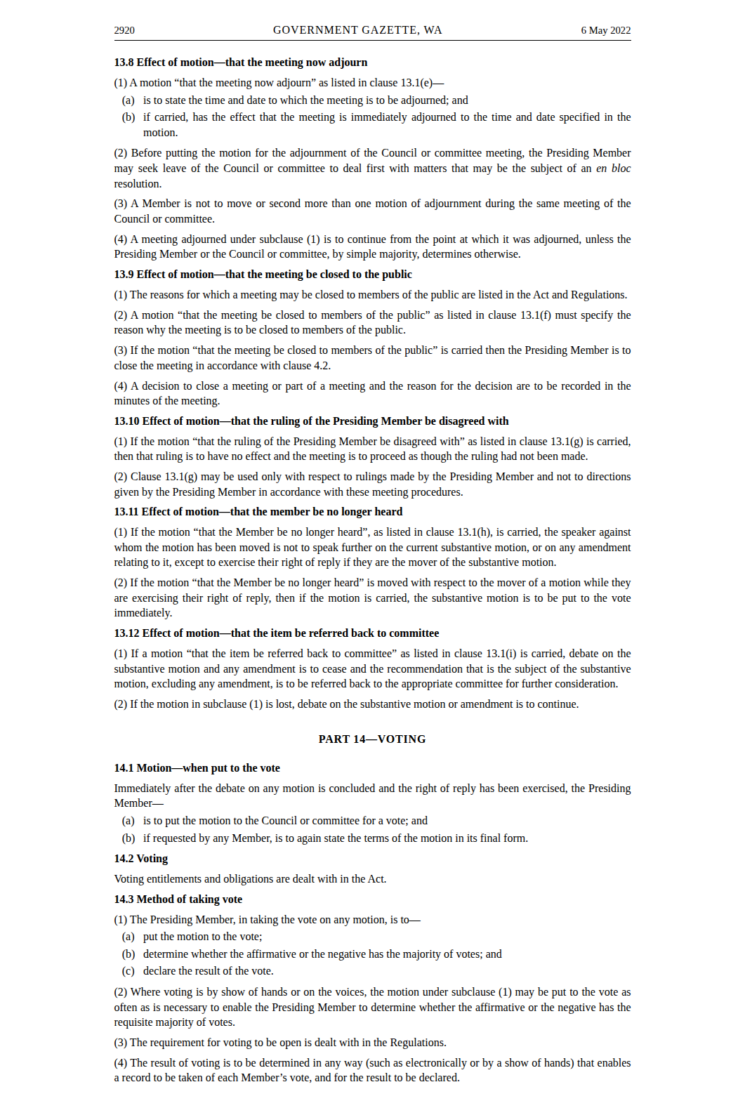2920
GOVERNMENT GAZETTE, WA
6 May 2022
13.8 Effect of motion—that the meeting now adjourn
(1) A motion “that the meeting now adjourn” as listed in clause 13.1(e)—
(a) is to state the time and date to which the meeting is to be adjourned; and
(b) if carried, has the effect that the meeting is immediately adjourned to the time and date specified in the motion.
(2) Before putting the motion for the adjournment of the Council or committee meeting, the Presiding Member may seek leave of the Council or committee to deal first with matters that may be the subject of an en bloc resolution.
(3) A Member is not to move or second more than one motion of adjournment during the same meeting of the Council or committee.
(4) A meeting adjourned under subclause (1) is to continue from the point at which it was adjourned, unless the Presiding Member or the Council or committee, by simple majority, determines otherwise.
13.9 Effect of motion—that the meeting be closed to the public
(1) The reasons for which a meeting may be closed to members of the public are listed in the Act and Regulations.
(2) A motion “that the meeting be closed to members of the public” as listed in clause 13.1(f) must specify the reason why the meeting is to be closed to members of the public.
(3) If the motion “that the meeting be closed to members of the public” is carried then the Presiding Member is to close the meeting in accordance with clause 4.2.
(4) A decision to close a meeting or part of a meeting and the reason for the decision are to be recorded in the minutes of the meeting.
13.10 Effect of motion—that the ruling of the Presiding Member be disagreed with
(1) If the motion “that the ruling of the Presiding Member be disagreed with” as listed in clause 13.1(g) is carried, then that ruling is to have no effect and the meeting is to proceed as though the ruling had not been made.
(2) Clause 13.1(g) may be used only with respect to rulings made by the Presiding Member and not to directions given by the Presiding Member in accordance with these meeting procedures.
13.11 Effect of motion—that the member be no longer heard
(1) If the motion “that the Member be no longer heard”, as listed in clause 13.1(h), is carried, the speaker against whom the motion has been moved is not to speak further on the current substantive motion, or on any amendment relating to it, except to exercise their right of reply if they are the mover of the substantive motion.
(2) If the motion “that the Member be no longer heard” is moved with respect to the mover of a motion while they are exercising their right of reply, then if the motion is carried, the substantive motion is to be put to the vote immediately.
13.12 Effect of motion—that the item be referred back to committee
(1) If a motion “that the item be referred back to committee” as listed in clause 13.1(i) is carried, debate on the substantive motion and any amendment is to cease and the recommendation that is the subject of the substantive motion, excluding any amendment, is to be referred back to the appropriate committee for further consideration.
(2) If the motion in subclause (1) is lost, debate on the substantive motion or amendment is to continue.
PART 14—VOTING
14.1 Motion—when put to the vote
Immediately after the debate on any motion is concluded and the right of reply has been exercised, the Presiding Member—
(a) is to put the motion to the Council or committee for a vote; and
(b) if requested by any Member, is to again state the terms of the motion in its final form.
14.2 Voting
Voting entitlements and obligations are dealt with in the Act.
14.3 Method of taking vote
(1) The Presiding Member, in taking the vote on any motion, is to—
(a) put the motion to the vote;
(b) determine whether the affirmative or the negative has the majority of votes; and
(c) declare the result of the vote.
(2) Where voting is by show of hands or on the voices, the motion under subclause (1) may be put to the vote as often as is necessary to enable the Presiding Member to determine whether the affirmative or the negative has the requisite majority of votes.
(3) The requirement for voting to be open is dealt with in the Regulations.
(4) The result of voting is to be determined in any way (such as electronically or by a show of hands) that enables a record to be taken of each Member’s vote, and for the result to be declared.